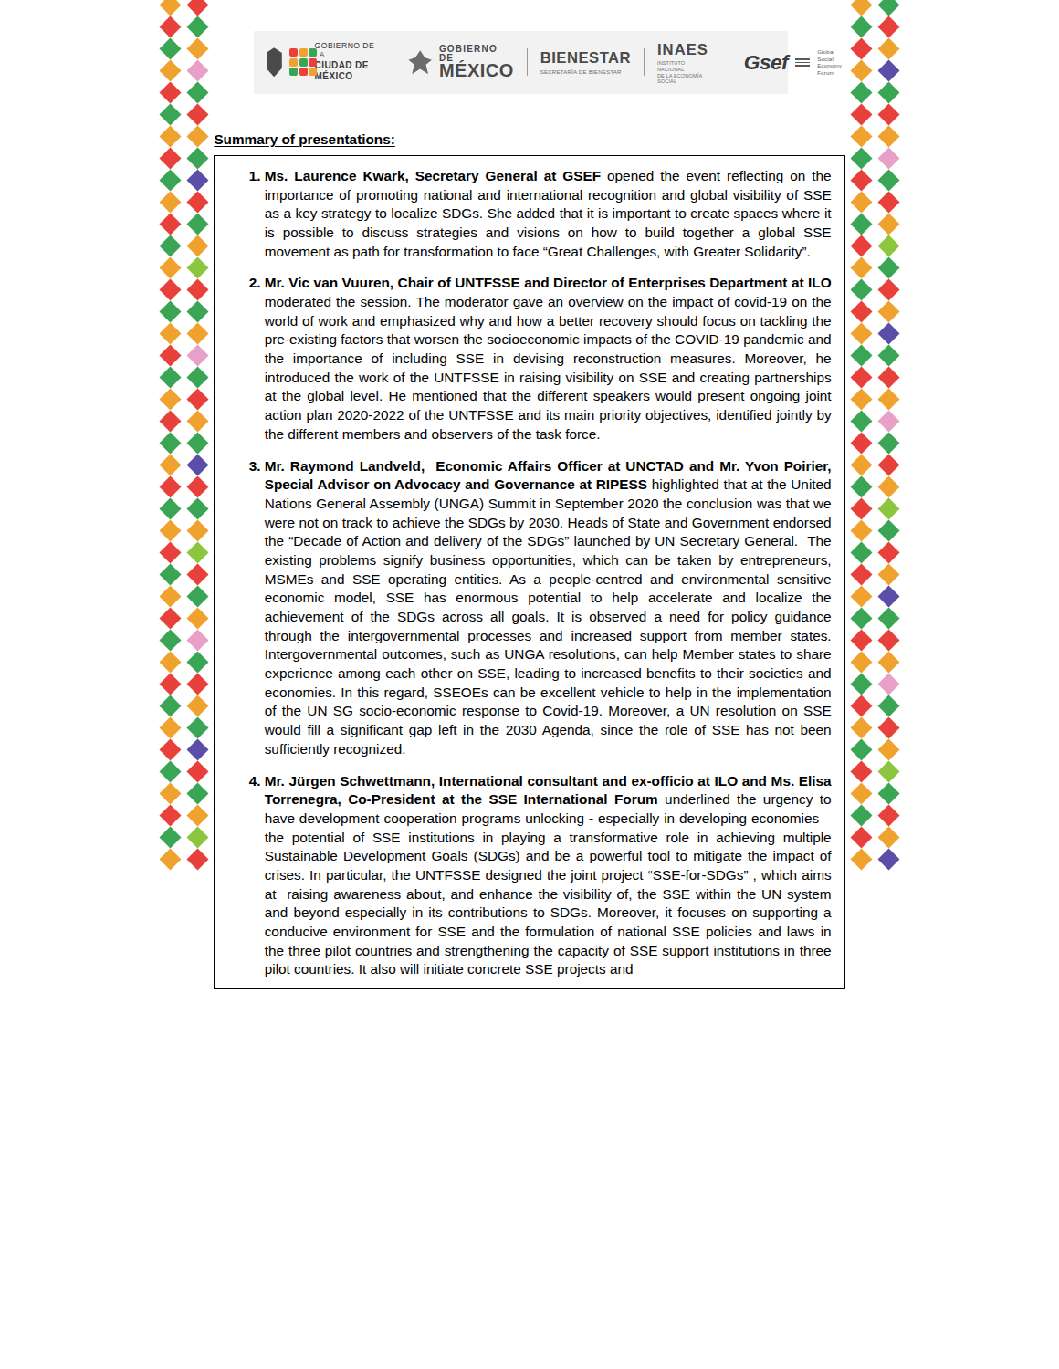Gobierno de la
Ciudad de México
GOBIERNO DE
MÉXICO
BIENESTAR SECRETARÍA DE BIENESTAR
INAES INSTITUTO NACIONAL
DE LA ECONOMÍA SOCIAL
Gsef
Global
Social
Economy
Forum
Summary of presentations:
Ms. Laurence Kwark, Secretary General at GSEF opened the event reflecting on the importance of promoting national and international recognition and global visibility of SSE as a key strategy to localize SDGs. She added that it is important to create spaces where it is possible to discuss strategies and visions on how to build together a global SSE movement as path for transformation to face “Great Challenges, with Greater Solidarity”.
Mr. Vic van Vuuren, Chair of UNTFSSE and Director of Enterprises Department at ILO moderated the session. The moderator gave an overview on the impact of covid-19 on the world of work and emphasized why and how a better recovery should focus on tackling the pre-existing factors that worsen the socioeconomic impacts of the COVID-19 pandemic and the importance of including SSE in devising reconstruction measures. Moreover, he introduced the work of the UNTFSSE in raising visibility on SSE and creating partnerships at the global level. He mentioned that the different speakers would present ongoing joint action plan 2020-2022 of the UNTFSSE and its main priority objectives, identified jointly by the different members and observers of the task force.
Mr. Raymond Landveld, Economic Affairs Officer at UNCTAD and Mr. Yvon Poirier, Special Advisor on Advocacy and Governance at RIPESS highlighted that at the United Nations General Assembly (UNGA) Summit in September 2020 the conclusion was that we were not on track to achieve the SDGs by 2030. Heads of State and Government endorsed the “Decade of Action and delivery of the SDGs” launched by UN Secretary General. The existing problems signify business opportunities, which can be taken by entrepreneurs, MSMEs and SSE operating entities. As a people-centred and environmental sensitive economic model, SSE has enormous potential to help accelerate and localize the achievement of the SDGs across all goals. It is observed a need for policy guidance through the intergovernmental processes and increased support from member states. Intergovernmental outcomes, such as UNGA resolutions, can help Member states to share experience among each other on SSE, leading to increased benefits to their societies and economies. In this regard, SSEOEs can be excellent vehicle to help in the implementation of the UN SG socio-economic response to Covid-19. Moreover, a UN resolution on SSE would fill a significant gap left in the 2030 Agenda, since the role of SSE has not been sufficiently recognized.
Mr. Jürgen Schwettmann, International consultant and ex-officio at ILO and Ms. Elisa Torrenegra, Co-President at the SSE International Forum underlined the urgency to have development cooperation programs unlocking - especially in developing economies – the potential of SSE institutions in playing a transformative role in achieving multiple Sustainable Development Goals (SDGs) and be a powerful tool to mitigate the impact of crises. In particular, the UNTFSSE designed the joint project “SSE-for-SDGs” , which aims at raising awareness about, and enhance the visibility of, the SSE within the UN system and beyond especially in its contributions to SDGs. Moreover, it focuses on supporting a conducive environment for SSE and the formulation of national SSE policies and laws in the three pilot countries and strengthening the capacity of SSE support institutions in three pilot countries. It also will initiate concrete SSE projects and